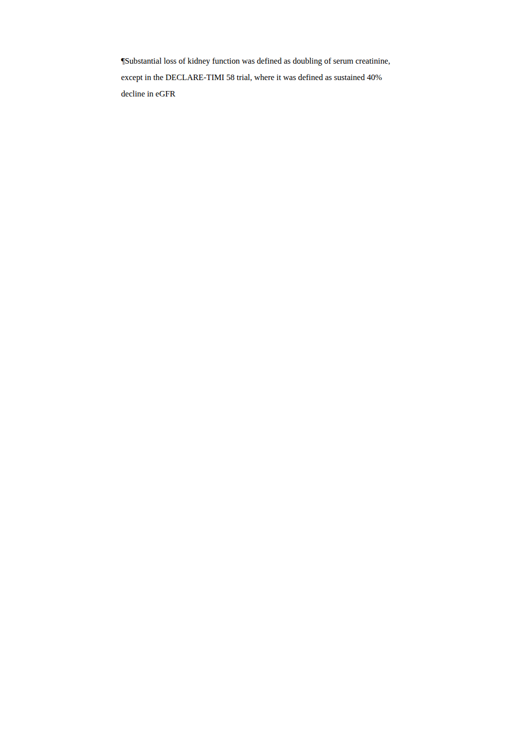¶Substantial loss of kidney function was defined as doubling of serum creatinine, except in the DECLARE-TIMI 58 trial, where it was defined as sustained 40% decline in eGFR